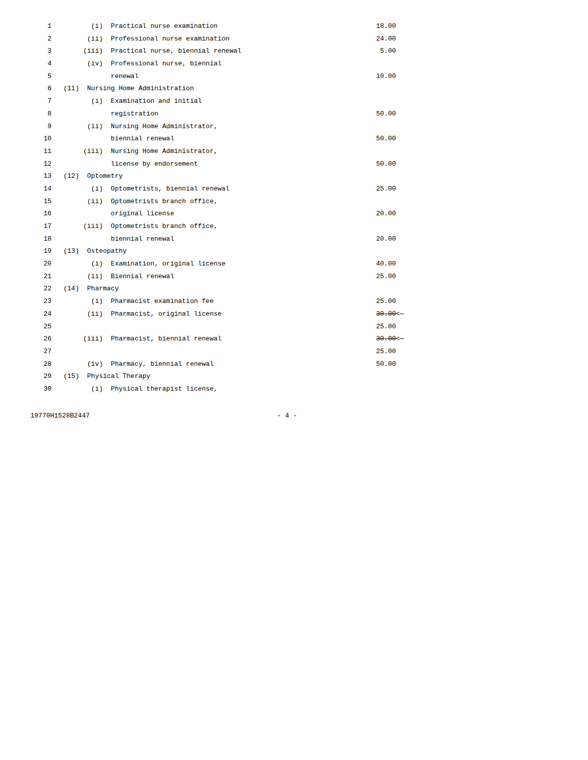| 1 | (i) Practical nurse examination | 18.00 | |
| 2 | (ii) Professional nurse examination | 24.00 | |
| 3 | (iii) Practical nurse, biennial renewal | 5.00 | |
| 4 | (iv) Professional nurse, biennial | | |
| 5 | renewal | 10.00 | |
| 6 | (11) Nursing Home Administration | | |
| 7 | (i) Examination and initial | | |
| 8 | registration | 50.00 | |
| 9 | (ii) Nursing Home Administrator, | | |
| 10 | biennial renewal | 50.00 | |
| 11 | (iii) Nursing Home Administrator, | | |
| 12 | license by endorsement | 50.00 | |
| 13 | (12) Optometry | | |
| 14 | (i) Optometrists, biennial renewal | 25.00 | |
| 15 | (ii) Optometrists branch office, | | |
| 16 | original license | 20.00 | |
| 17 | (iii) Optometrists branch office, | | |
| 18 | biennial renewal | 20.00 | |
| 19 | (13) Osteopathy | | |
| 20 | (i) Examination, original license | 40.00 | |
| 21 | (ii) Biennial renewal | 25.00 | |
| 22 | (14) Pharmacy | | |
| 23 | (i) Pharmacist examination fee | 25.00 | |
| 24 | (ii) Pharmacist, original license | 30.00 | <— |
| 25 | | 25.00 | |
| 26 | (iii) Pharmacist, biennial renewal | 30.00 | <— |
| 27 | | 25.00 | |
| 28 | (iv) Pharmacy, biennial renewal | 50.00 | |
| 29 | (15) Physical Therapy | | |
| 30 | (i) Physical therapist license, | | |
19770H1528B2447 - 4 -